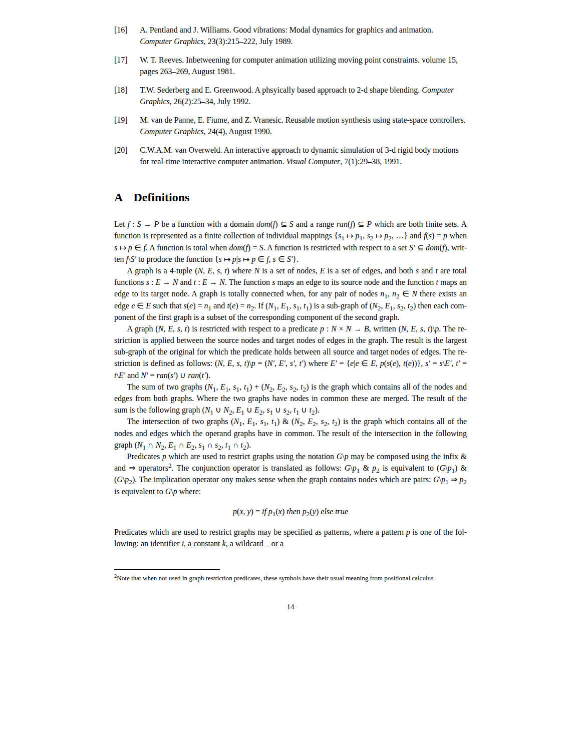[16] A. Pentland and J. Williams. Good vibrations: Modal dynamics for graphics and animation. Computer Graphics, 23(3):215–222, July 1989.
[17] W. T. Reeves. Inbetweening for computer animation utilizing moving point constraints. volume 15, pages 263–269, August 1981.
[18] T.W. Sederberg and E. Greenwood. A phsyically based approach to 2-d shape blending. Computer Graphics, 26(2):25–34, July 1992.
[19] M. van de Panne, E. Fiume, and Z. Vranesic. Reusable motion synthesis using state-space controllers. Computer Graphics, 24(4), August 1990.
[20] C.W.A.M. van Overweld. An interactive approach to dynamic simulation of 3-d rigid body motions for real-time interactive computer animation. Visual Computer, 7(1):29–38, 1991.
ADefinitions
Let f : S → P be a function with a domain dom(f) ⊆ S and a range ran(f) ⊆ P which are both finite sets. A function is represented as a finite collection of individual mappings {s1 ↦ p1, s2 ↦ p2, …} and f(s) = p when s ↦ p ∈ f. A function is total when dom(f) = S. A function is restricted with respect to a set S′ ⊆ dom(f), written f\S′ to produce the function {s ↦ p|s ↦ p ∈ f, s ∈ S′}.
A graph is a 4-tuple (N, E, s, t) where N is a set of nodes, E is a set of edges, and both s and t are total functions s : E → N and t : E → N. The function s maps an edge to its source node and the function t maps an edge to its target node. A graph is totally connected when, for any pair of nodes n1, n2 ∈ N there exists an edge e ∈ E such that s(e) = n1 and t(e) = n2. If (N1, E1, s1, t1) is a sub-graph of (N2, E1, s2, t2) then each component of the first graph is a subset of the corresponding component of the second graph.
A graph (N, E, s, t) is restricted with respect to a predicate p : N × N → B, written (N, E, s, t)\p. The restriction is applied between the source nodes and target nodes of edges in the graph. The result is the largest sub-graph of the original for which the predicate holds between all source and target nodes of edges. The restriction is defined as follows: (N, E, s, t)\p = (N′, E′, s′, t′) where E′ = {e|e ∈ E, p(s(e), t(e))}, s′ = s\E′, t′ = t\E′ and N′ = ran(s′) ∪ ran(t′).
The sum of two graphs (N1, E1, s1, t1) + (N2, E2, s2, t2) is the graph which contains all of the nodes and edges from both graphs. Where the two graphs have nodes in common these are merged. The result of the sum is the following graph (N1 ∪ N2, E1 ∪ E2, s1 ∪ s2, t1 ∪ t2).
The intersection of two graphs (N1, E1, s1, t1) & (N2, E2, s2, t2) is the graph which contains all of the nodes and edges which the operand graphs have in common. The result of the intersection in the following graph (N1 ∩ N2, E1 ∩ E2, s1 ∩ s2, t1 ∩ t2).
Predicates p which are used to restrict graphs using the notation G\p may be composed using the infix & and ⇒ operators2. The conjunction operator is translated as follows: G\p1 & p2 is equivalent to (G\p1) & (G\p2). The implication operator ony makes sense when the graph contains nodes which are pairs: G\p1 ⇒ p2 is equivalent to G\p where:
p(x, y) = if p1(x) then p2(y) else true
Predicates which are used to restrict graphs may be specified as patterns, where a pattern p is one of the following: an identifier i, a constant k, a wildcard _ or a
2Note that when not used in graph restriction predicates, these symbols have their usual meaning from positional calculus
14